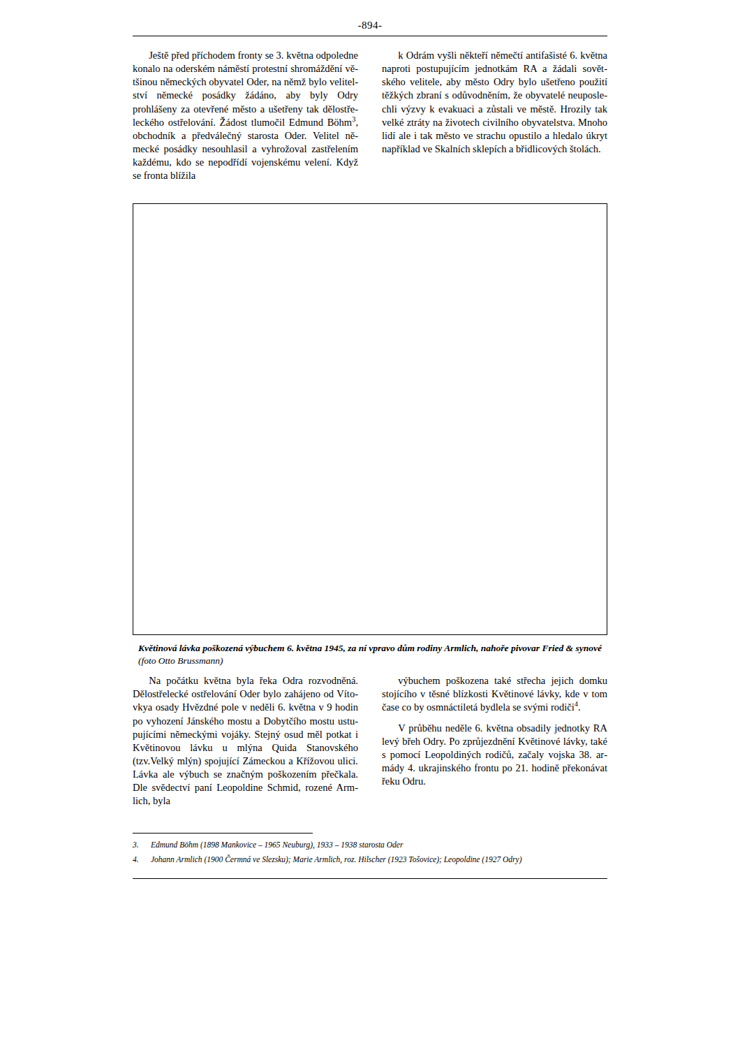-894-
Ještě před příchodem fronty se 3. května odpoledne konalo na oderském náměstí protestní shromáždění většinou německých obyvatel Oder, na němž bylo velitelství německé posádky žádáno, aby byly Odry prohlášeny za otevřené město a ušetřeny tak dělostřeleckého ostřelování. Žádost tlumočil Edmund Böhm3, obchodník a předválečný starosta Oder. Velitel německé posádky nesouhlasil a vyhrožoval zastřelením každému, kdo se nepodřídí vojenskému velení. Když se fronta blížila
k Odrám vyšli někteří němečtí antifašisté 6. května naproti postupujícím jednotkám RA a žádali sovětského velitele, aby město Odry bylo ušetřeno použití těžkých zbraní s odůvodněním, že obyvatelé neuposlechli výzvy k evakuaci a zůstali ve městě. Hrozily tak velké ztráty na životech civilního obyvatelstva. Mnoho lidí ale i tak město ve strachu opustilo a hledalo úkryt například ve Skalních sklepích a břidlicových štolách.
Květinová lávka poškozená výbuchem 6. května 1945, za ní vpravo dům rodiny Armlich, nahoře pivovar Fried & synové (foto Otto Brussmann)
Na počátku května byla řeka Odra rozvodněná. Dělostřelecké ostřelování Oder bylo zahájeno od Vítovkya osady Hvězdné pole v neděli 6. května v 9 hodin po vyhození Jánského mostu a Dobytčího mostu ustupujícími německými vojáky. Stejný osud měl potkat i Květinovou lávku u mlýna Quida Stanovského (tzv.Velký mlýn) spojující Zámeckou a Křížovou ulici. Lávka ale výbuch se značným poškozením přečkala. Dle svědectví paní Leopoldine Schmid, rozené Armlich, byla
výbuchem poškozena také střecha jejich domku stojícího v těsné blízkosti Květinové lávky, kde v tom čase co by osmnáctiletá bydlela se svými rodiči4.
V průběhu neděle 6. května obsadily jednotky RA levý břeh Odry. Po zprůjezdnění Květinové lávky, také s pomocí Leopoldiných rodičů, začaly vojska 38. armády 4. ukrajinského frontu po 21. hodině překonávat řeku Odru.
3. Edmund Böhm (1898 Mankovice – 1965 Neuburg), 1933 – 1938 starosta Oder
4. Johann Armlich (1900 Čermná ve Slezsku); Marie Armlich, roz. Hilscher (1923 Tošovice); Leopoldine (1927 Odry)